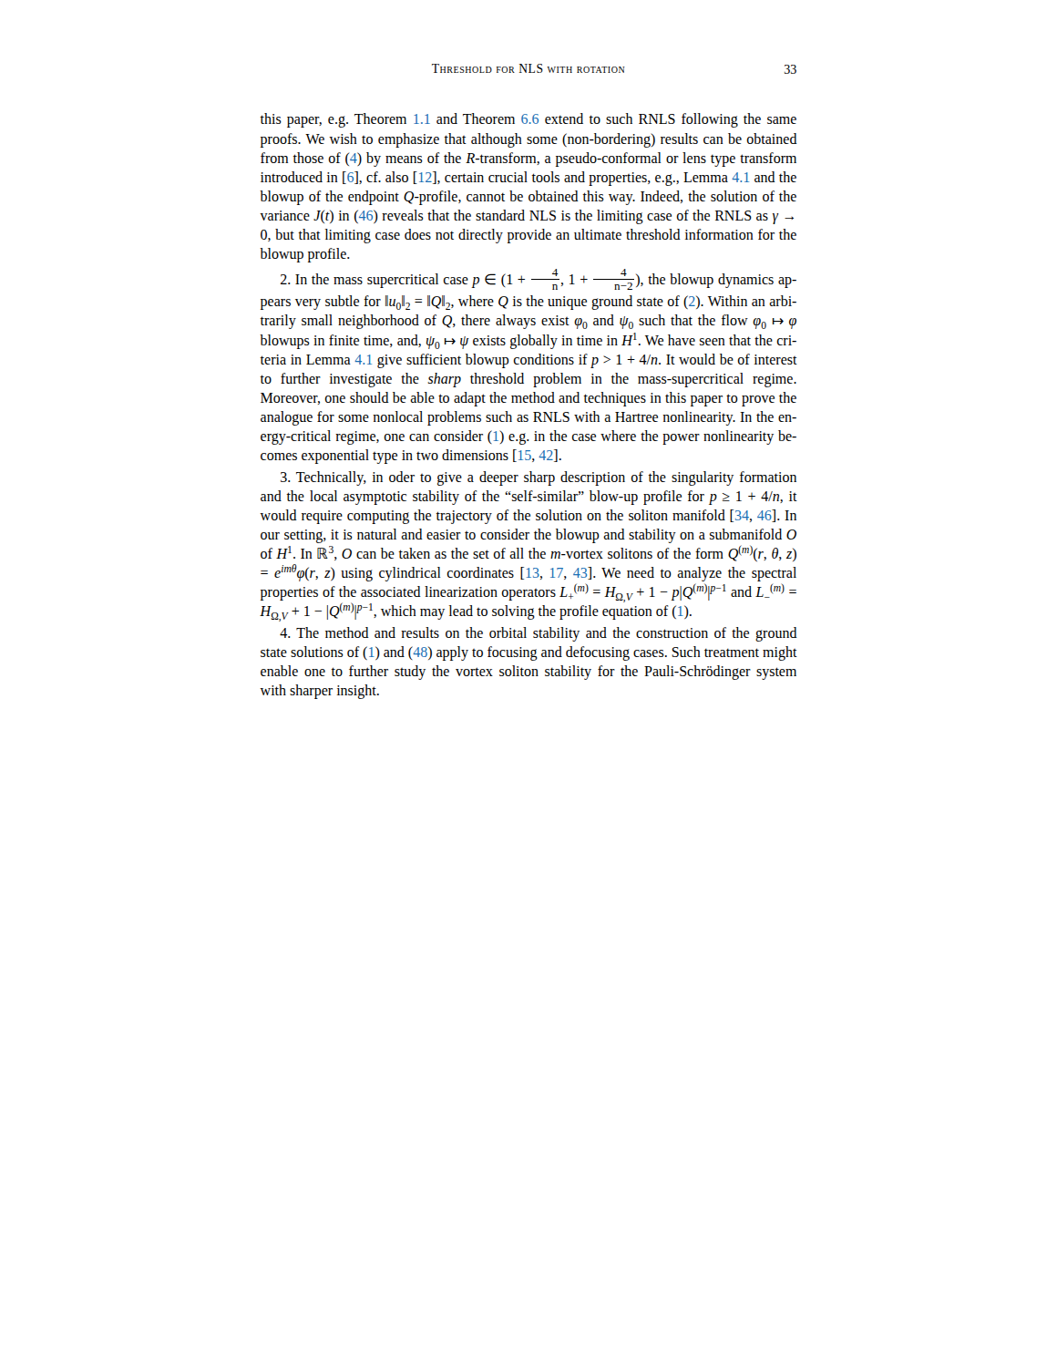Threshold for NLS with rotation 33
this paper, e.g. Theorem 1.1 and Theorem 6.6 extend to such RNLS following the same proofs. We wish to emphasize that although some (non-bordering) results can be obtained from those of (4) by means of the R-transform, a pseudo-conformal or lens type transform introduced in [6], cf. also [12], certain crucial tools and properties, e.g., Lemma 4.1 and the blowup of the endpoint Q-profile, cannot be obtained this way. Indeed, the solution of the variance J(t) in (46) reveals that the standard NLS is the limiting case of the RNLS as γ → 0, but that limiting case does not directly provide an ultimate threshold information for the blowup profile.
2. In the mass supercritical case p ∈ (1 + 4 n, 1 + 4 n−2), the blowup dynamics appears very subtle for ‖u0‖2 = ‖Q‖2, where Q is the unique ground state of (2). Within an arbitrarily small neighborhood of Q, there always exist φ0 and ψ0 such that the flow φ0 ↦ φ blowups in finite time, and, ψ0 ↦ ψ exists globally in time in H1. We have seen that the criteria in Lemma 4.1 give sufficient blowup conditions if p > 1 + 4/n. It would be of interest to further investigate the sharp threshold problem in the mass-supercritical regime. Moreover, one should be able to adapt the method and techniques in this paper to prove the analogue for some nonlocal problems such as RNLS with a Hartree nonlinearity. In the energy-critical regime, one can consider (1) e.g. in the case where the power nonlinearity becomes exponential type in two dimensions [15, 42].
3. Technically, in oder to give a deeper sharp description of the singularity formation and the local asymptotic stability of the “self-similar” blow-up profile for p ≥ 1 + 4/n, it would require computing the trajectory of the solution on the soliton manifold [34, 46]. In our setting, it is natural and easier to consider the blowup and stability on a submanifold O of H1. In ℝ3, O can be taken as the set of all the m-vortex solitons of the form Q(m)(r, θ, z) = eimθφ(r, z) using cylindrical coordinates [13, 17, 43]. We need to analyze the spectral properties of the associated linearization operators L+(m) = HΩ,V + 1 − p|Q(m)|p−1 and L−(m) = HΩ,V + 1 − |Q(m)|p−1, which may lead to solving the profile equation of (1).
4. The method and results on the orbital stability and the construction of the ground state solutions of (1) and (48) apply to focusing and defocusing cases. Such treatment might enable one to further study the vortex soliton stability for the Pauli-Schrödinger system with sharper insight.